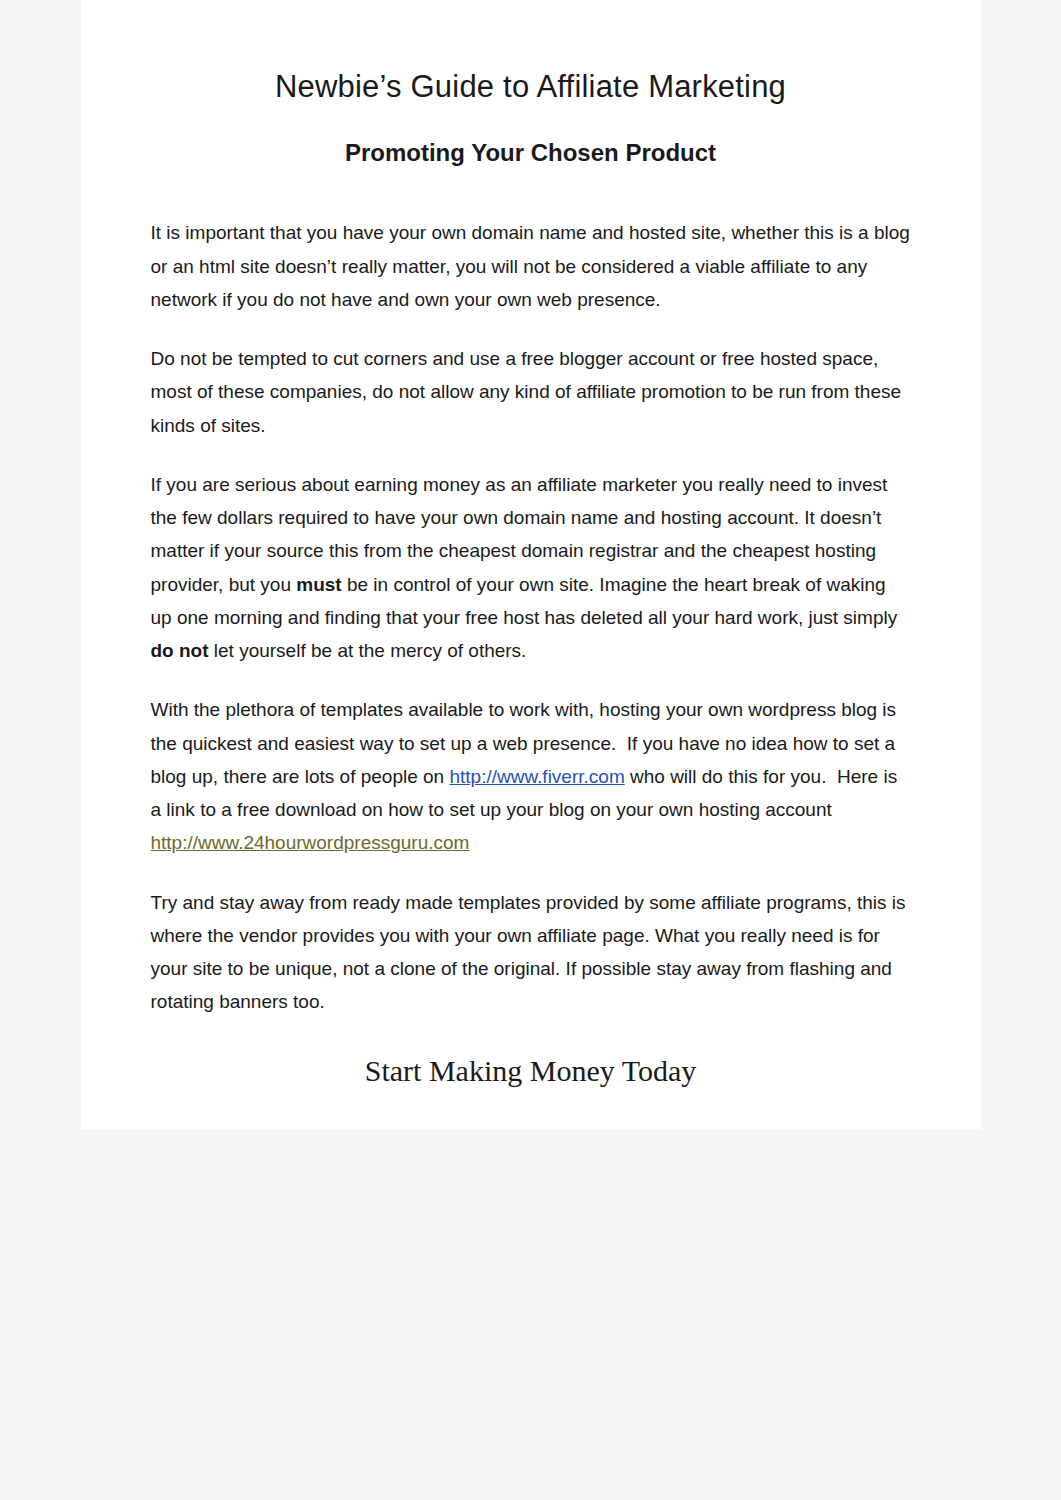Newbie’s Guide to Affiliate Marketing
Promoting Your Chosen Product
It is important that you have your own domain name and hosted site, whether this is a blog or an html site doesn’t really matter, you will not be considered a viable affiliate to any network if you do not have and own your own web presence.
Do not be tempted to cut corners and use a free blogger account or free hosted space, most of these companies, do not allow any kind of affiliate promotion to be run from these kinds of sites.
If you are serious about earning money as an affiliate marketer you really need to invest the few dollars required to have your own domain name and hosting account. It doesn’t matter if your source this from the cheapest domain registrar and the cheapest hosting provider, but you must be in control of your own site. Imagine the heart break of waking up one morning and finding that your free host has deleted all your hard work, just simply do not let yourself be at the mercy of others.
With the plethora of templates available to work with, hosting your own wordpress blog is the quickest and easiest way to set up a web presence. If you have no idea how to set a blog up, there are lots of people on http://www.fiverr.com who will do this for you. Here is a link to a free download on how to set up your blog on your own hosting account http://www.24hourwordpressguru.com
Try and stay away from ready made templates provided by some affiliate programs, this is where the vendor provides you with your own affiliate page. What you really need is for your site to be unique, not a clone of the original. If possible stay away from flashing and rotating banners too.
Start Making Money Today